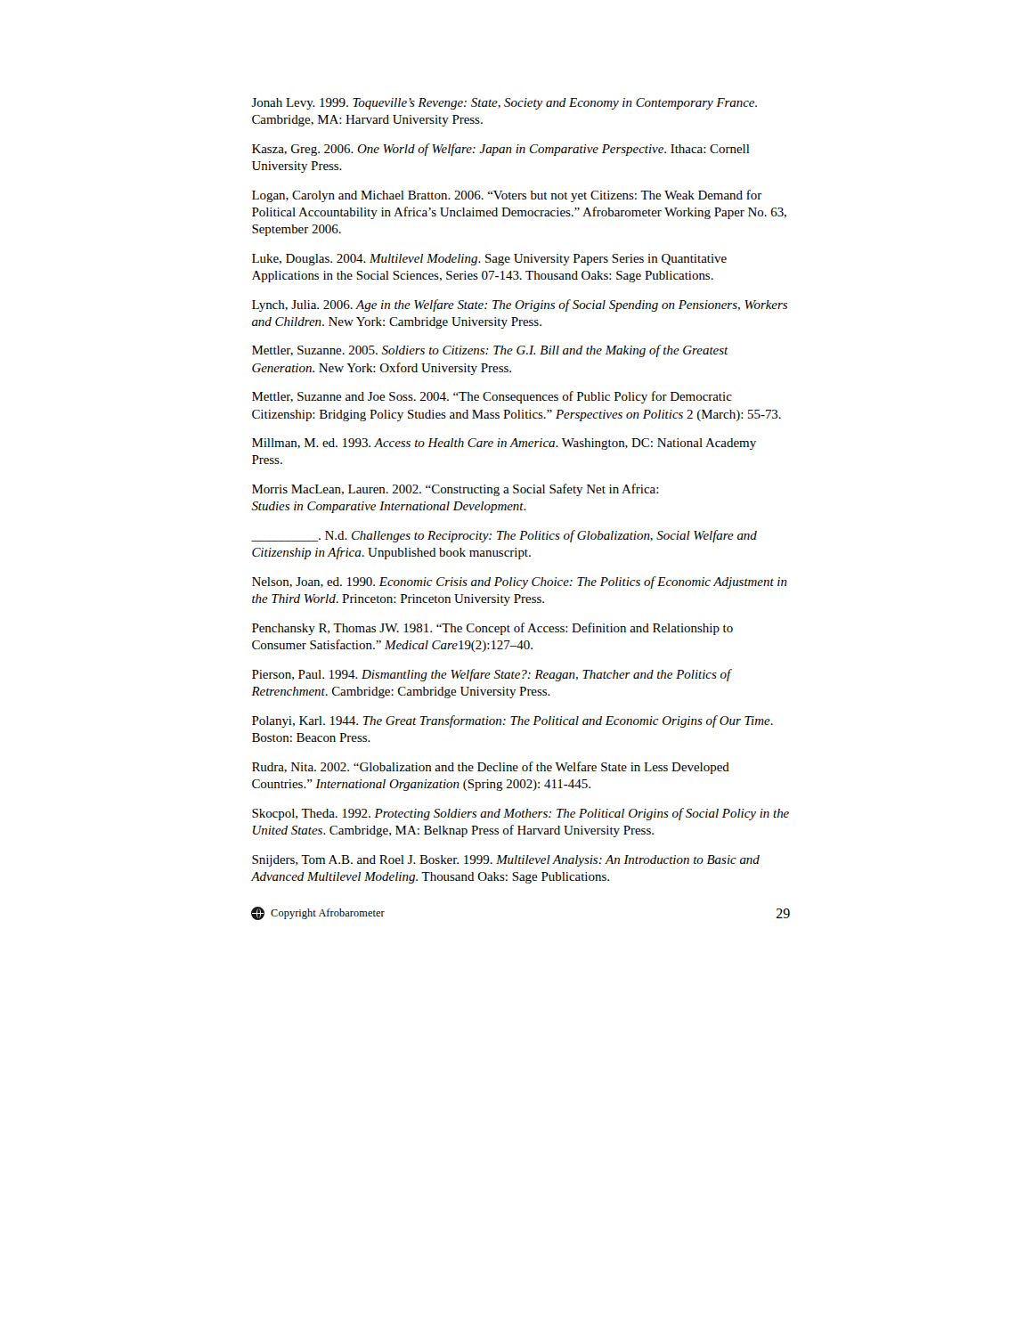Jonah Levy. 1999. Toqueville’s Revenge: State, Society and Economy in Contemporary France. Cambridge, MA: Harvard University Press.
Kasza, Greg. 2006. One World of Welfare: Japan in Comparative Perspective. Ithaca: Cornell University Press.
Logan, Carolyn and Michael Bratton. 2006. “Voters but not yet Citizens: The Weak Demand for Political Accountability in Africa’s Unclaimed Democracies.” Afrobarometer Working Paper No. 63, September 2006.
Luke, Douglas. 2004. Multilevel Modeling. Sage University Papers Series in Quantitative Applications in the Social Sciences, Series 07-143. Thousand Oaks: Sage Publications.
Lynch, Julia. 2006. Age in the Welfare State: The Origins of Social Spending on Pensioners, Workers and Children. New York: Cambridge University Press.
Mettler, Suzanne. 2005. Soldiers to Citizens: The G.I. Bill and the Making of the Greatest Generation. New York: Oxford University Press.
Mettler, Suzanne and Joe Soss. 2004. “The Consequences of Public Policy for Democratic Citizenship: Bridging Policy Studies and Mass Politics.” Perspectives on Politics 2 (March): 55-73.
Millman, M. ed. 1993. Access to Health Care in America. Washington, DC: National Academy Press.
Morris MacLean, Lauren. 2002. “Constructing a Social Safety Net in Africa:
Studies in Comparative International Development.
__________. N.d. Challenges to Reciprocity: The Politics of Globalization, Social Welfare and Citizenship in Africa. Unpublished book manuscript.
Nelson, Joan, ed. 1990. Economic Crisis and Policy Choice: The Politics of Economic Adjustment in the Third World. Princeton: Princeton University Press.
Penchansky R, Thomas JW. 1981. “The Concept of Access: Definition and Relationship to Consumer Satisfaction.” Medical Care19(2):127–40.
Pierson, Paul. 1994. Dismantling the Welfare State?: Reagan, Thatcher and the Politics of Retrenchment. Cambridge: Cambridge University Press.
Polanyi, Karl. 1944. The Great Transformation: The Political and Economic Origins of Our Time. Boston: Beacon Press.
Rudra, Nita. 2002. “Globalization and the Decline of the Welfare State in Less Developed Countries.” International Organization (Spring 2002): 411-445.
Skocpol, Theda. 1992. Protecting Soldiers and Mothers: The Political Origins of Social Policy in the United States. Cambridge, MA: Belknap Press of Harvard University Press.
Snijders, Tom A.B. and Roel J. Bosker. 1999. Multilevel Analysis: An Introduction to Basic and Advanced Multilevel Modeling. Thousand Oaks: Sage Publications.
Copyright Afrobarometer
29